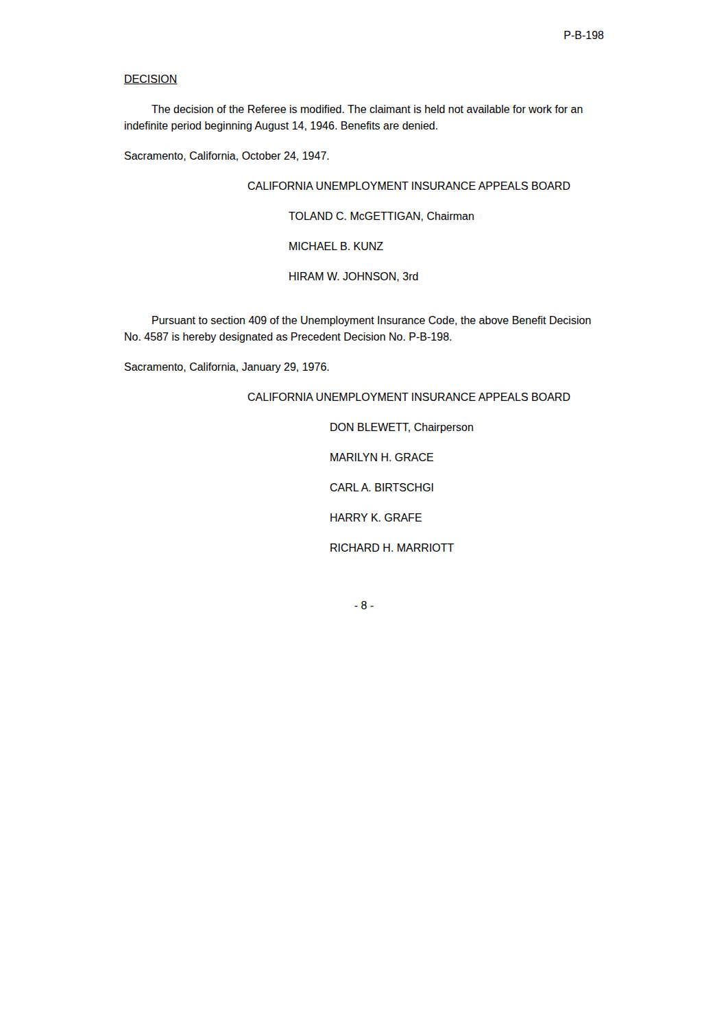P-B-198
DECISION
The decision of the Referee is modified. The claimant is held not available for work for an indefinite period beginning August 14, 1946. Benefits are denied.
Sacramento, California, October 24, 1947.
CALIFORNIA UNEMPLOYMENT INSURANCE APPEALS BOARD
TOLAND C. McGETTIGAN, Chairman
MICHAEL B. KUNZ
HIRAM W. JOHNSON, 3rd
Pursuant to section 409 of the Unemployment Insurance Code, the above Benefit Decision No. 4587 is hereby designated as Precedent Decision No. P-B-198.
Sacramento, California, January 29, 1976.
CALIFORNIA UNEMPLOYMENT INSURANCE APPEALS BOARD
DON BLEWETT, Chairperson
MARILYN H. GRACE
CARL A. BIRTSCHGI
HARRY K. GRAFE
RICHARD H. MARRIOTT
- 8 -